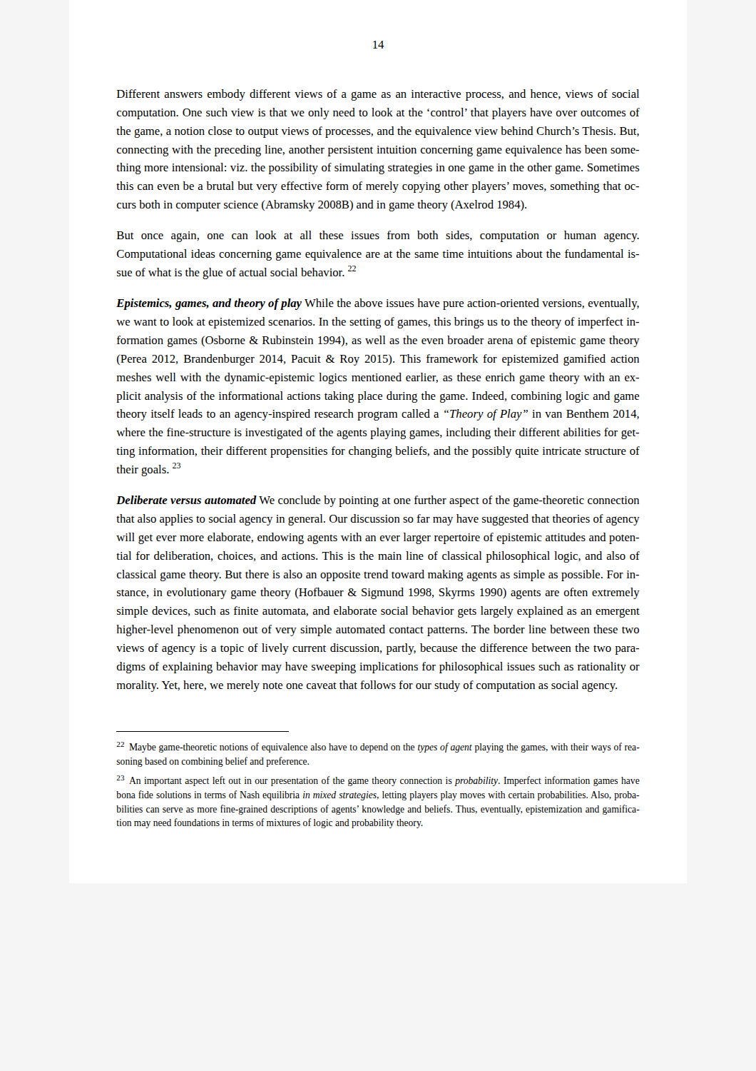14
Different answers embody different views of a game as an interactive process, and hence, views of social computation. One such view is that we only need to look at the ‘control’ that players have over outcomes of the game, a notion close to output views of processes, and the equivalence view behind Church’s Thesis. But, connecting with the preceding line, another persistent intuition concerning game equivalence has been something more intensional: viz. the possibility of simulating strategies in one game in the other game. Sometimes this can even be a brutal but very effective form of merely copying other players’ moves, something that occurs both in computer science (Abramsky 2008B) and in game theory (Axelrod 1984).
But once again, one can look at all these issues from both sides, computation or human agency. Computational ideas concerning game equivalence are at the same time intuitions about the fundamental issue of what is the glue of actual social behavior. 22
Epistemics, games, and theory of play While the above issues have pure action-oriented versions, eventually, we want to look at epistemized scenarios. In the setting of games, this brings us to the theory of imperfect information games (Osborne & Rubinstein 1994), as well as the even broader arena of epistemic game theory (Perea 2012, Brandenburger 2014, Pacuit & Roy 2015). This framework for epistemized gamified action meshes well with the dynamic-epistemic logics mentioned earlier, as these enrich game theory with an explicit analysis of the informational actions taking place during the game. Indeed, combining logic and game theory itself leads to an agency-inspired research program called a “Theory of Play” in van Benthem 2014, where the fine-structure is investigated of the agents playing games, including their different abilities for getting information, their different propensities for changing beliefs, and the possibly quite intricate structure of their goals. 23
Deliberate versus automated We conclude by pointing at one further aspect of the game-theoretic connection that also applies to social agency in general. Our discussion so far may have suggested that theories of agency will get ever more elaborate, endowing agents with an ever larger repertoire of epistemic attitudes and potential for deliberation, choices, and actions. This is the main line of classical philosophical logic, and also of classical game theory. But there is also an opposite trend toward making agents as simple as possible. For instance, in evolutionary game theory (Hofbauer & Sigmund 1998, Skyrms 1990) agents are often extremely simple devices, such as finite automata, and elaborate social behavior gets largely explained as an emergent higher-level phenomenon out of very simple automated contact patterns. The border line between these two views of agency is a topic of lively current discussion, partly, because the difference between the two paradigms of explaining behavior may have sweeping implications for philosophical issues such as rationality or morality. Yet, here, we merely note one caveat that follows for our study of computation as social agency.
22 Maybe game-theoretic notions of equivalence also have to depend on the types of agent playing the games, with their ways of reasoning based on combining belief and preference.
23 An important aspect left out in our presentation of the game theory connection is probability. Imperfect information games have bona fide solutions in terms of Nash equilibria in mixed strategies, letting players play moves with certain probabilities. Also, probabilities can serve as more fine-grained descriptions of agents’ knowledge and beliefs. Thus, eventually, epistemization and gamification may need foundations in terms of mixtures of logic and probability theory.